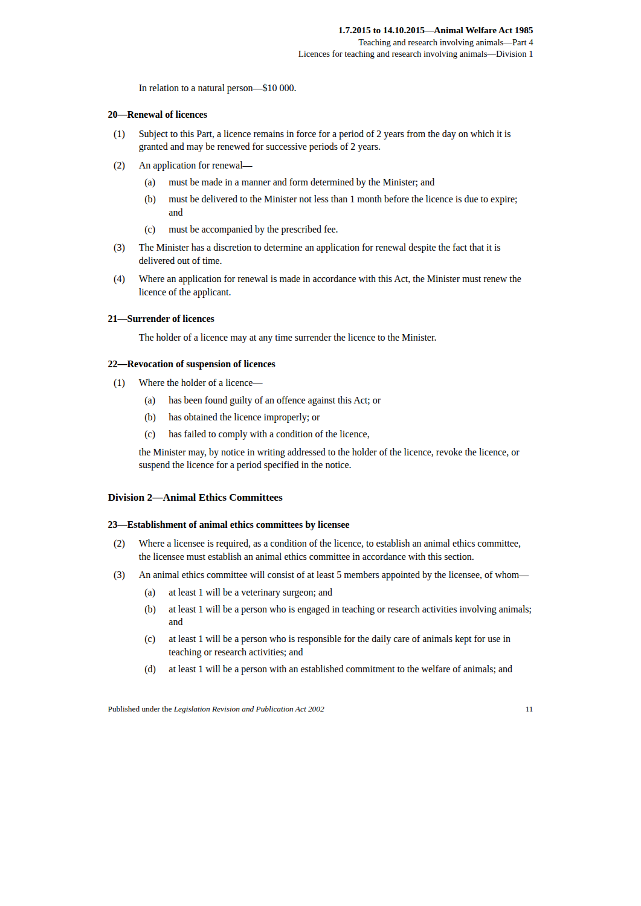1.7.2015 to 14.10.2015—Animal Welfare Act 1985
Teaching and research involving animals—Part 4
Licences for teaching and research involving animals—Division 1
In relation to a natural person—$10 000.
20—Renewal of licences
(1) Subject to this Part, a licence remains in force for a period of 2 years from the day on which it is granted and may be renewed for successive periods of 2 years.
(2) An application for renewal—
(a) must be made in a manner and form determined by the Minister; and
(b) must be delivered to the Minister not less than 1 month before the licence is due to expire; and
(c) must be accompanied by the prescribed fee.
(3) The Minister has a discretion to determine an application for renewal despite the fact that it is delivered out of time.
(4) Where an application for renewal is made in accordance with this Act, the Minister must renew the licence of the applicant.
21—Surrender of licences
The holder of a licence may at any time surrender the licence to the Minister.
22—Revocation of suspension of licences
(1) Where the holder of a licence—
(a) has been found guilty of an offence against this Act; or
(b) has obtained the licence improperly; or
(c) has failed to comply with a condition of the licence,
the Minister may, by notice in writing addressed to the holder of the licence, revoke the licence, or suspend the licence for a period specified in the notice.
Division 2—Animal Ethics Committees
23—Establishment of animal ethics committees by licensee
(2) Where a licensee is required, as a condition of the licence, to establish an animal ethics committee, the licensee must establish an animal ethics committee in accordance with this section.
(3) An animal ethics committee will consist of at least 5 members appointed by the licensee, of whom—
(a) at least 1 will be a veterinary surgeon; and
(b) at least 1 will be a person who is engaged in teaching or research activities involving animals; and
(c) at least 1 will be a person who is responsible for the daily care of animals kept for use in teaching or research activities; and
(d) at least 1 will be a person with an established commitment to the welfare of animals; and
Published under the Legislation Revision and Publication Act 2002 11